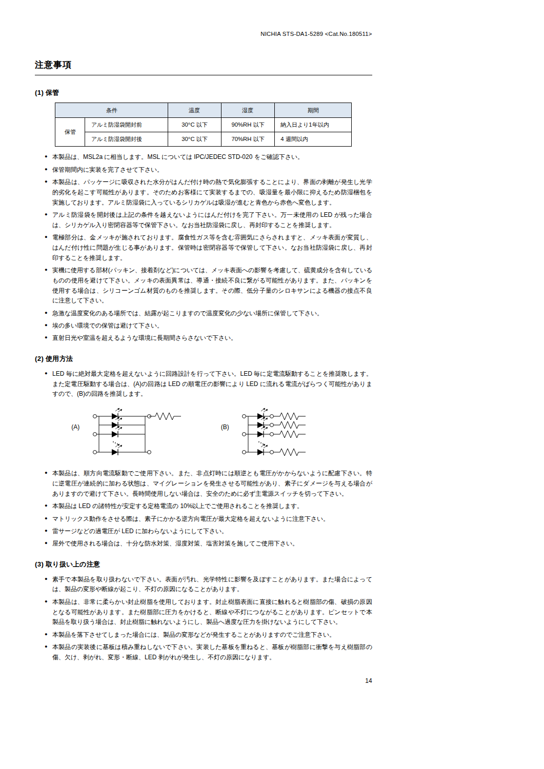NICHIA STS-DA1-5289 <Cat.No.180511>
注意事項
(1) 保管
| 条件 | 温度 | 湿度 | 期間 |
| --- | --- | --- | --- |
| 保管 | アルミ防湿袋開封前 | 30°C 以下 | 90%RH 以下 | 納入日より1年以内 |
| アルミ防湿袋開封後 | 30°C 以下 | 70%RH 以下 | 4 週間以内 |
本製品は、MSL2a に相当します。MSL については IPC/JEDEC STD-020 をご確認下さい。
保管期間内に実装を完了させて下さい。
本製品は、パッケージに吸収された水分がはんだ付け時の熱で気化膨張することにより、界面の剥離が発生し光学的劣化を起こす可能性があります。そのためお客様にて実装するまでの、吸湿量を最小限に抑えるため防湿梱包を実施しております。アルミ防湿袋に入っているシリカゲルは吸湿が進むと青色から赤色へ変色します。
アルミ防湿袋を開封後は上記の条件を越えないようにはんだ付けを完了下さい。万一未使用の LED が残った場合は、シリカゲル入り密閉容器等で保管下さい。なお当社防湿袋に戻し、再封印することを推奨します。
電極部分は、金メッキが施されております。腐食性ガス等を含む雰囲気にさらされますと、メッキ表面が変質し、はんだ付け性に問題が生じる事があります。保管時は密閉容器等で保管して下さい。なお当社防湿袋に戻し、再封印することを推奨します。
実機に使用する部材(パッキン、接着剤など)については、メッキ表面への影響を考慮して、硫黄成分を含有しているものの使用を避けて下さい。メッキの表面異常は、導通・接続不良に繋がる可能性があります。また、パッキンを使用する場合は、シリコーンゴム材質のものを推奨します。その際、低分子量のシロキサンによる機器の接点不良に注意して下さい。
急激な温度変化のある場所では、結露が起こりますので温度変化の少ない場所に保管して下さい。
埃の多い環境での保管は避けて下さい。
直射日光や室温を超えるような環境に長期間さらさないで下さい。
(2) 使用方法
LED 毎に絶対最大定格を超えないように回路設計を行って下さい。LED 毎に定電流駆動することを推奨致します。また定電圧駆動する場合は、(A)の回路は LED の順電圧の影響により LED に流れる電流がばらつく可能性がありますので、(B)の回路を推奨します。
(A)
(B)
本製品は、順方向電流駆動でご使用下さい。また、非点灯時には順逆とも電圧がかからないように配慮下さい。特に逆電圧が連続的に加わる状態は、マイグレーションを発生させる可能性があり、素子にダメージを与える場合がありますので避けて下さい。長時間使用しない場合は、安全のために必ず主電源スイッチを切って下さい。
本製品は LED の諸特性が安定する定格電流の 10%以上でご使用されることを推奨します。
マトリックス動作をさせる際は、素子にかかる逆方向電圧が最大定格を超えないように注意下さい。
雷サージなどの過電圧が LED に加わらないようにして下さい。
屋外で使用される場合は、十分な防水対策、湿度対策、塩害対策を施してご使用下さい。
(3) 取り扱い上の注意
素手で本製品を取り扱わないで下さい。表面が汚れ、光学特性に影響を及ぼすことがあります。また場合によっては、製品の変形や断線が起こり、不灯の原因になることがあります。
本製品は、非常に柔らかい封止樹脂を使用しております。封止樹脂表面に直接に触れると樹脂部の傷、破損の原因となる可能性があります。また樹脂部に圧力をかけると、断線や不灯につながることがあります。ピンセットで本製品を取り扱う場合は、封止樹脂に触れないようにし、製品へ過度な圧力を掛けないようにして下さい。
本製品を落下させてしまった場合には、製品の変形などが発生することがありますのでご注意下さい。
本製品の実装後に基板は積み重ねしないで下さい。実装した基板を重ねると、基板が樹脂部に衝撃を与え樹脂部の傷、欠け、剥がれ、変形・断線、LED 剥がれが発生し、不灯の原因になります。
14